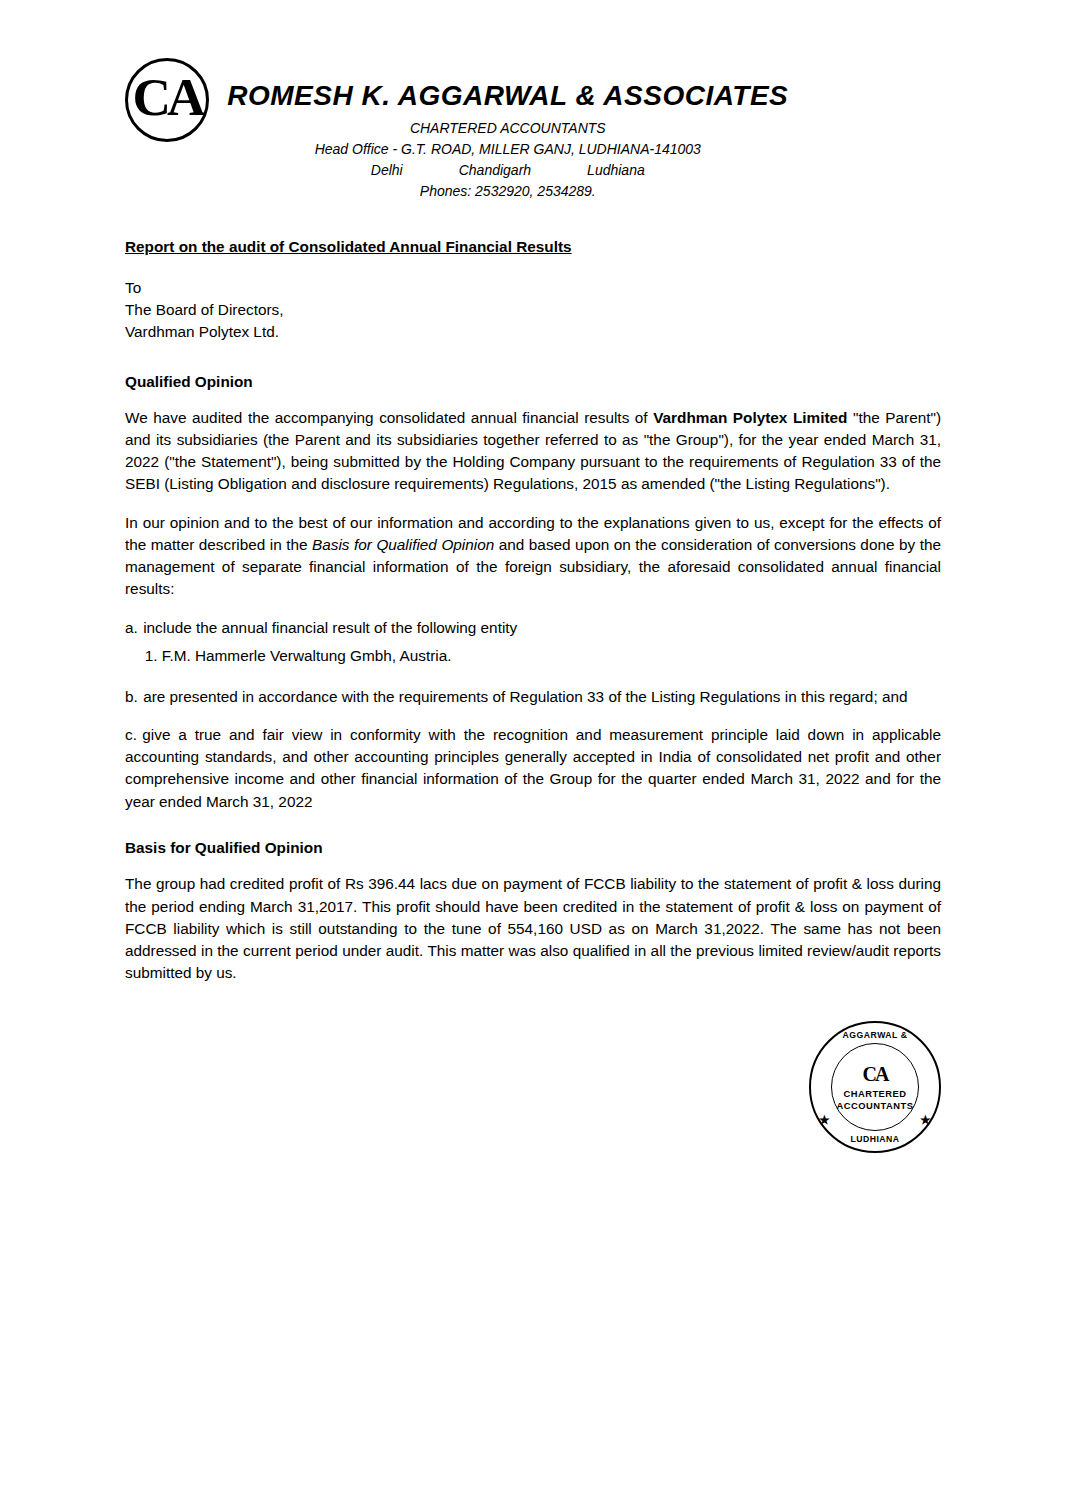CA
ROMESH K. AGGARWAL & ASSOCIATES
CHARTERED ACCOUNTANTS
Head Office - G.T. ROAD, MILLER GANJ, LUDHIANA-141003
Delhi Chandigarh Ludhiana
Phones: 2532920, 2534289.
Report on the audit of Consolidated Annual Financial Results
To
The Board of Directors,
Vardhman Polytex Ltd.
Qualified Opinion
We have audited the accompanying consolidated annual financial results of Vardhman Polytex Limited "the Parent") and its subsidiaries (the Parent and its subsidiaries together referred to as "the Group"), for the year ended March 31, 2022 ("the Statement"), being submitted by the Holding Company pursuant to the requirements of Regulation 33 of the SEBI (Listing Obligation and disclosure requirements) Regulations, 2015 as amended ("the Listing Regulations").
In our opinion and to the best of our information and according to the explanations given to us, except for the effects of the matter described in the Basis for Qualified Opinion and based upon on the consideration of conversions done by the management of separate financial information of the foreign subsidiary, the aforesaid consolidated annual financial results:
a. include the annual financial result of the following entity
F.M. Hammerle Verwaltung Gmbh, Austria.
b. are presented in accordance with the requirements of Regulation 33 of the Listing Regulations in this regard; and
c. give a true and fair view in conformity with the recognition and measurement principle laid down in applicable accounting standards, and other accounting principles generally accepted in India of consolidated net profit and other comprehensive income and other financial information of the Group for the quarter ended March 31, 2022 and for the year ended March 31, 2022
Basis for Qualified Opinion
The group had credited profit of Rs 396.44 lacs due on payment of FCCB liability to the statement of profit & loss during the period ending March 31,2017. This profit should have been credited in the statement of profit & loss on payment of FCCB liability which is still outstanding to the tune of 554,160 USD as on March 31,2022. The same has not been addressed in the current period under audit. This matter was also qualified in all the previous limited review/audit reports submitted by us.
AGGARWAL &
CA
CHARTERED
ACCOUNTANTS
★
★
LUDHIANA